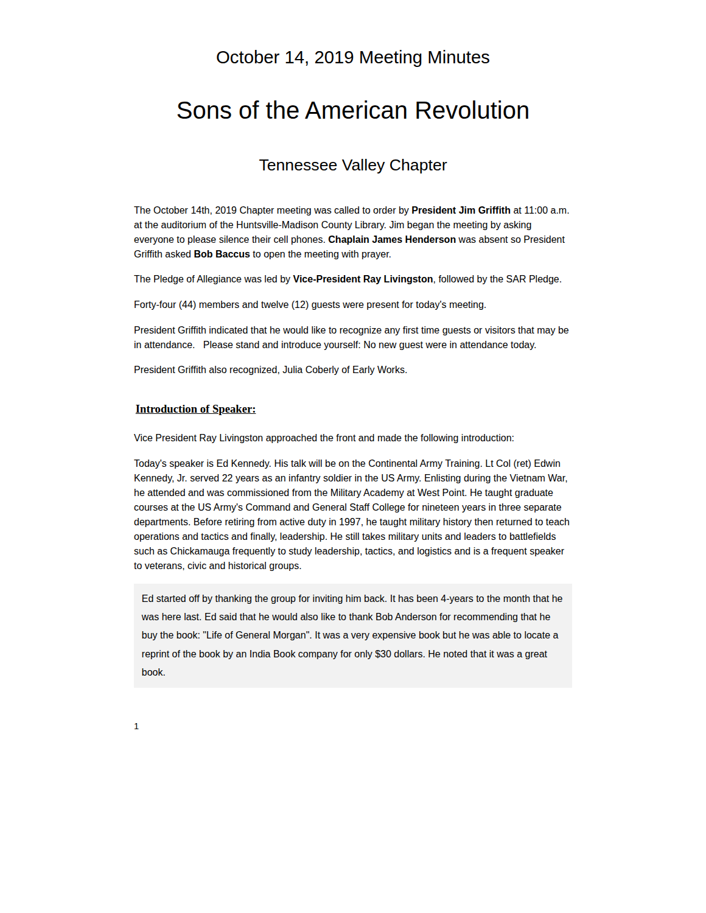October 14, 2019 Meeting Minutes
Sons of the American Revolution
Tennessee Valley Chapter
The October 14th, 2019 Chapter meeting was called to order by President Jim Griffith at 11:00 a.m. at the auditorium of the Huntsville-Madison County Library. Jim began the meeting by asking everyone to please silence their cell phones. Chaplain James Henderson was absent so President Griffith asked Bob Baccus to open the meeting with prayer.
The Pledge of Allegiance was led by Vice-President Ray Livingston, followed by the SAR Pledge.
Forty-four (44) members and twelve (12) guests were present for today's meeting.
President Griffith indicated that he would like to recognize any first time guests or visitors that may be in attendance. Please stand and introduce yourself: No new guest were in attendance today.
President Griffith also recognized, Julia Coberly of Early Works.
Introduction of Speaker:
Vice President Ray Livingston approached the front and made the following introduction:
Today's speaker is Ed Kennedy. His talk will be on the Continental Army Training. Lt Col (ret) Edwin Kennedy, Jr. served 22 years as an infantry soldier in the US Army. Enlisting during the Vietnam War, he attended and was commissioned from the Military Academy at West Point. He taught graduate courses at the US Army's Command and General Staff College for nineteen years in three separate departments. Before retiring from active duty in 1997, he taught military history then returned to teach operations and tactics and finally, leadership. He still takes military units and leaders to battlefields such as Chickamauga frequently to study leadership, tactics, and logistics and is a frequent speaker to veterans, civic and historical groups.
Ed started off by thanking the group for inviting him back. It has been 4-years to the month that he was here last. Ed said that he would also like to thank Bob Anderson for recommending that he buy the book: "Life of General Morgan". It was a very expensive book but he was able to locate a reprint of the book by an India Book company for only $30 dollars. He noted that it was a great book.
1